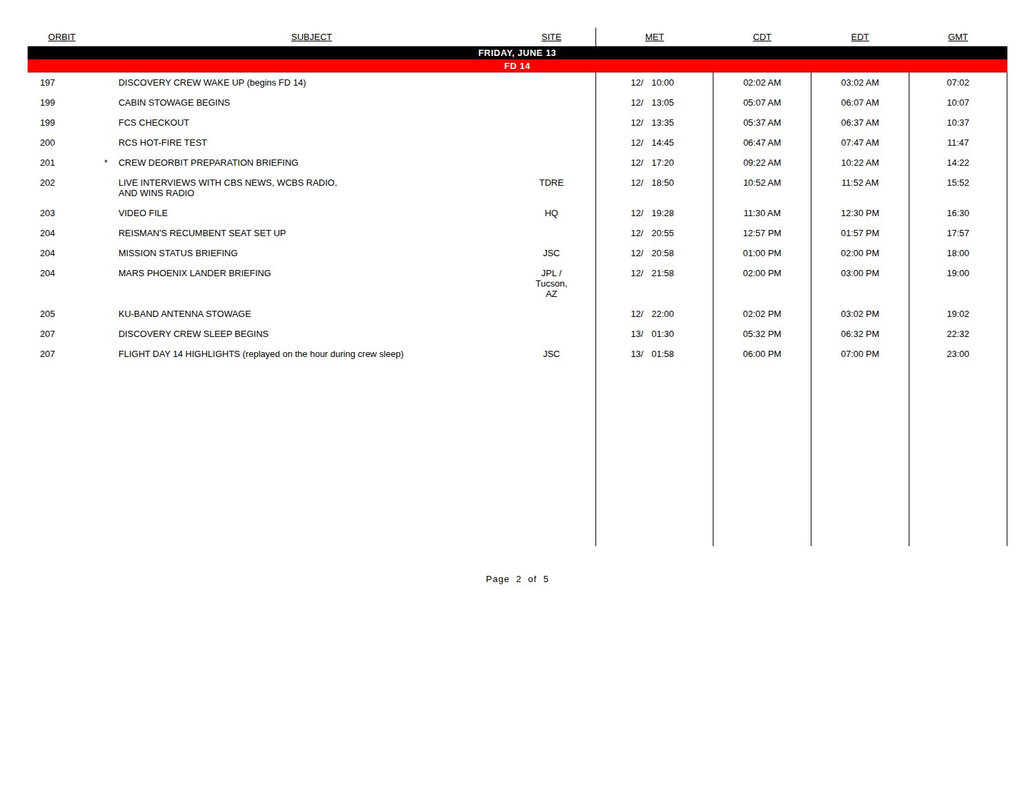| ORBIT | | SUBJECT | SITE | MET | CDT | EDT | GMT |
| --- | --- | --- | --- | --- | --- | --- | --- |
| FRIDAY, JUNE 13 |
| FD 14 |
| 197 | | DISCOVERY CREW WAKE UP (begins FD 14) | | 12/ | 10:00 | 02:02 AM | 03:02 AM | 07:02 |
| 199 | | CABIN STOWAGE BEGINS | | 12/ | 13:05 | 05:07 AM | 06:07 AM | 10:07 |
| 199 | | FCS CHECKOUT | | 12/ | 13:35 | 05:37 AM | 06:37 AM | 10:37 |
| 200 | | RCS HOT-FIRE TEST | | 12/ | 14:45 | 06:47 AM | 07:47 AM | 11:47 |
| 201 | * | CREW DEORBIT PREPARATION BRIEFING | | 12/ | 17:20 | 09:22 AM | 10:22 AM | 14:22 |
| 202 | | LIVE INTERVIEWS WITH CBS NEWS, WCBS RADIO, AND WINS RADIO | TDRE | 12/ | 18:50 | 10:52 AM | 11:52 AM | 15:52 |
| 203 | | VIDEO FILE | HQ | 12/ | 19:28 | 11:30 AM | 12:30 PM | 16:30 |
| 204 | | REISMAN'S RECUMBENT SEAT SET UP | | 12/ | 20:55 | 12:57 PM | 01:57 PM | 17:57 |
| 204 | | MISSION STATUS BRIEFING | JSC | 12/ | 20:58 | 01:00 PM | 02:00 PM | 18:00 |
| 204 | | MARS PHOENIX LANDER BRIEFING | JPL / Tucson, AZ | 12/ | 21:58 | 02:00 PM | 03:00 PM | 19:00 |
| 205 | | KU-BAND ANTENNA STOWAGE | | 12/ | 22:00 | 02:02 PM | 03:02 PM | 19:02 |
| 207 | | DISCOVERY CREW SLEEP BEGINS | | 13/ | 01:30 | 05:32 PM | 06:32 PM | 22:32 |
| 207 | | FLIGHT DAY 14 HIGHLIGHTS (replayed on the hour during crew sleep) | JSC | 13/ | 01:58 | 06:00 PM | 07:00 PM | 23:00 |
Page 2 of 5